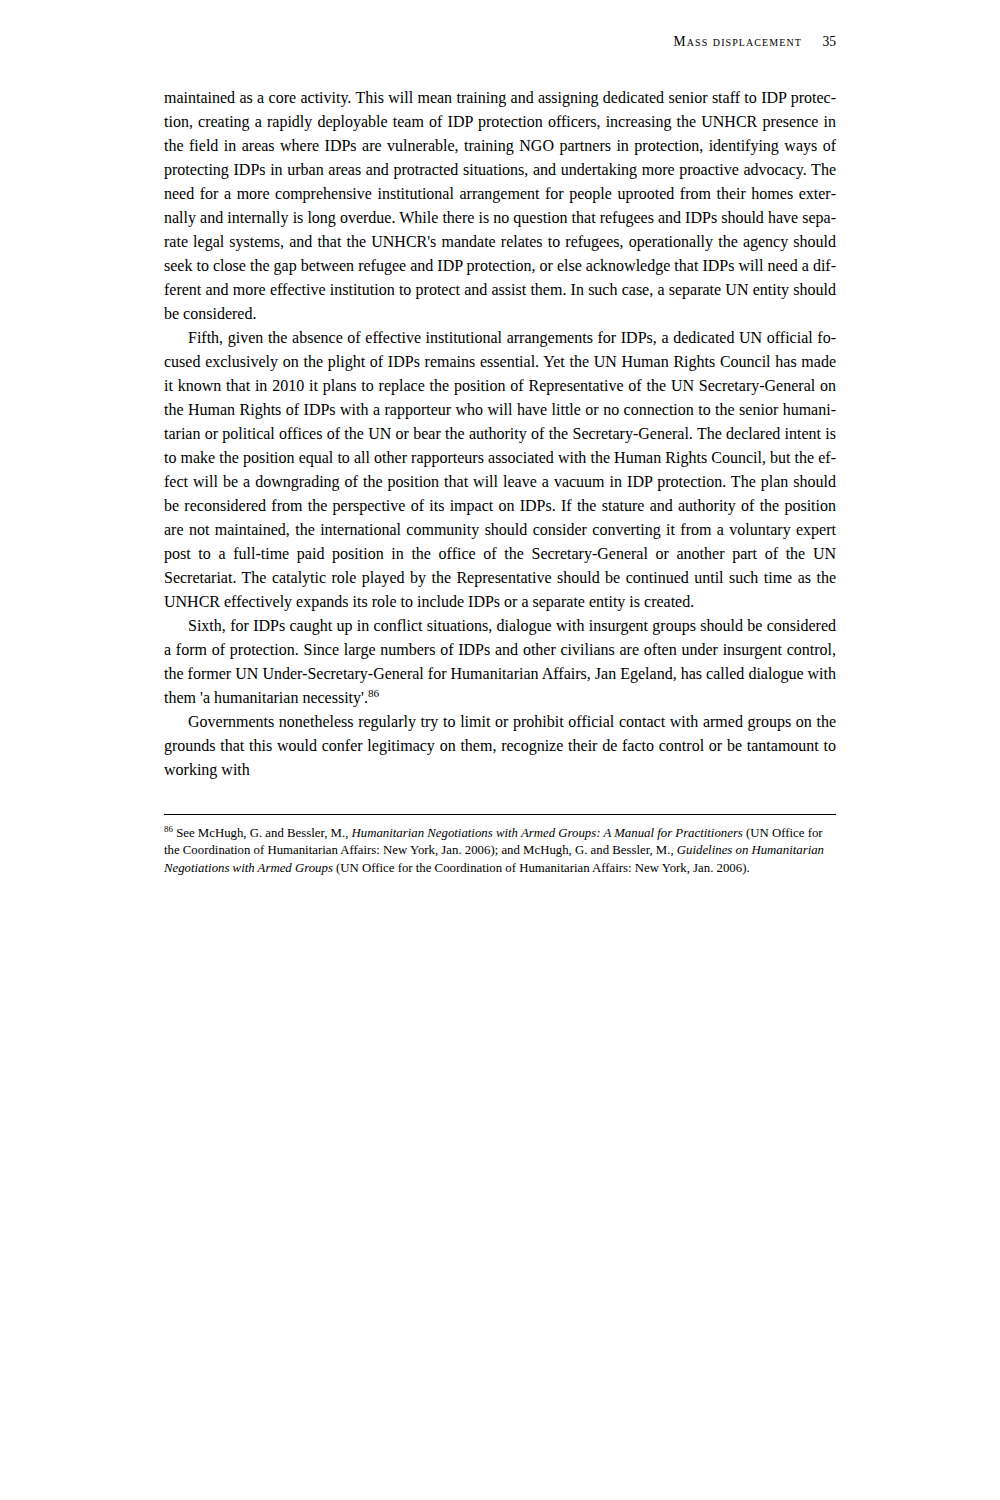Mass displacement 35
maintained as a core activity. This will mean training and assigning dedicated senior staff to IDP protection, creating a rapidly deployable team of IDP protection officers, increasing the UNHCR presence in the field in areas where IDPs are vulnerable, training NGO partners in protection, identifying ways of protecting IDPs in urban areas and protracted situations, and undertaking more proactive advocacy. The need for a more comprehensive institutional arrangement for people uprooted from their homes externally and internally is long overdue. While there is no question that refugees and IDPs should have separate legal systems, and that the UNHCR's mandate relates to refugees, operationally the agency should seek to close the gap between refugee and IDP protection, or else acknowledge that IDPs will need a different and more effective institution to protect and assist them. In such case, a separate UN entity should be considered.
Fifth, given the absence of effective institutional arrangements for IDPs, a dedicated UN official focused exclusively on the plight of IDPs remains essential. Yet the UN Human Rights Council has made it known that in 2010 it plans to replace the position of Representative of the UN Secretary-General on the Human Rights of IDPs with a rapporteur who will have little or no connection to the senior humanitarian or political offices of the UN or bear the authority of the Secretary-General. The declared intent is to make the position equal to all other rapporteurs associated with the Human Rights Council, but the effect will be a downgrading of the position that will leave a vacuum in IDP protection. The plan should be reconsidered from the perspective of its impact on IDPs. If the stature and authority of the position are not maintained, the international community should consider converting it from a voluntary expert post to a full-time paid position in the office of the Secretary-General or another part of the UN Secretariat. The catalytic role played by the Representative should be continued until such time as the UNHCR effectively expands its role to include IDPs or a separate entity is created.
Sixth, for IDPs caught up in conflict situations, dialogue with insurgent groups should be considered a form of protection. Since large numbers of IDPs and other civilians are often under insurgent control, the former UN Under-Secretary-General for Humanitarian Affairs, Jan Egeland, has called dialogue with them 'a humanitarian necessity'.86
Governments nonetheless regularly try to limit or prohibit official contact with armed groups on the grounds that this would confer legitimacy on them, recognize their de facto control or be tantamount to working with
86 See McHugh, G. and Bessler, M., Humanitarian Negotiations with Armed Groups: A Manual for Practitioners (UN Office for the Coordination of Humanitarian Affairs: New York, Jan. 2006); and McHugh, G. and Bessler, M., Guidelines on Humanitarian Negotiations with Armed Groups (UN Office for the Coordination of Humanitarian Affairs: New York, Jan. 2006).